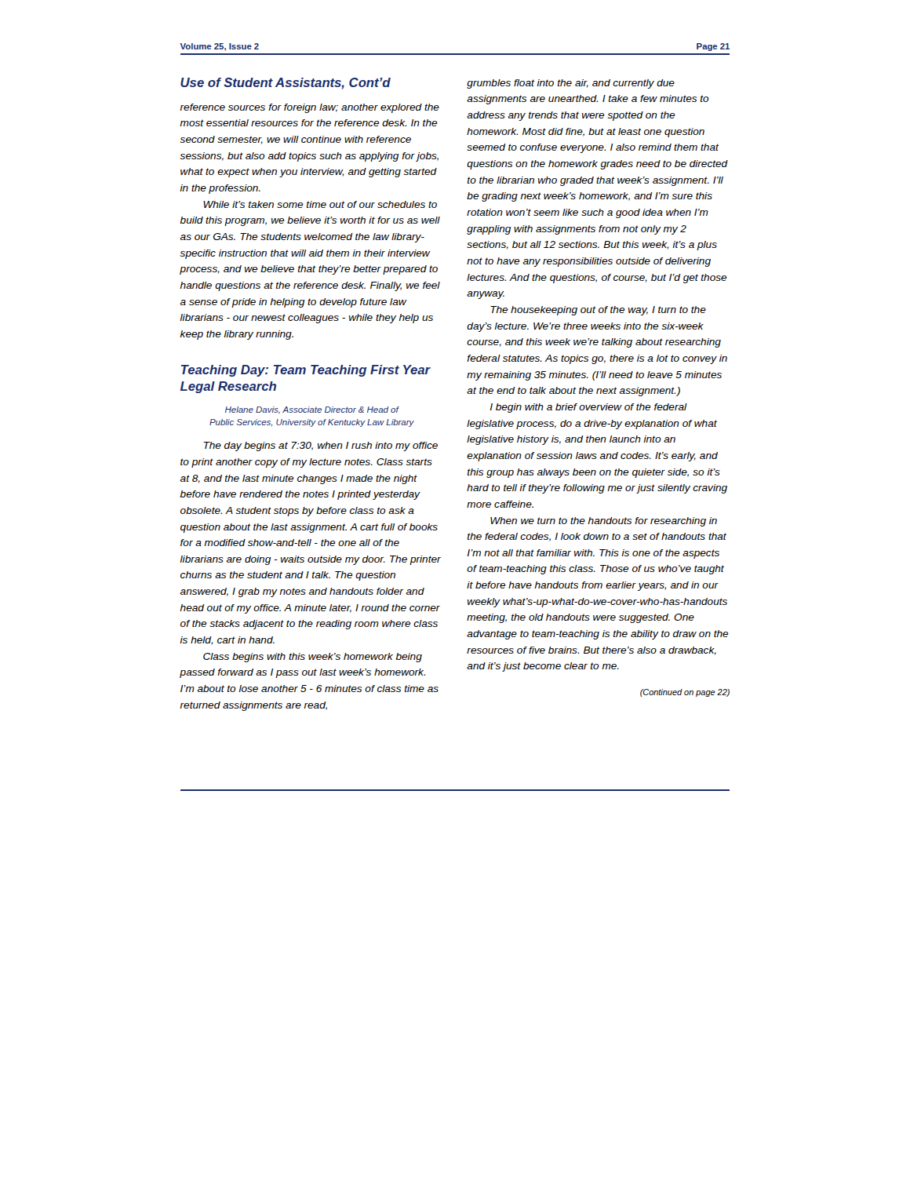Volume 25, Issue 2 Page 21
Use of Student Assistants, Cont’d
reference sources for foreign law; another explored the most essential resources for the reference desk. In the second semester, we will continue with reference sessions, but also add topics such as applying for jobs, what to expect when you interview, and getting started in the profession.
While it’s taken some time out of our schedules to build this program, we believe it’s worth it for us as well as our GAs. The students welcomed the law library-specific instruction that will aid them in their interview process, and we believe that they’re better prepared to handle questions at the reference desk. Finally, we feel a sense of pride in helping to develop future law librarians - our newest colleagues - while they help us keep the library running.
Teaching Day: Team Teaching First Year Legal Research
Helane Davis, Associate Director & Head of
Public Services, University of Kentucky Law Library
The day begins at 7:30, when I rush into my office to print another copy of my lecture notes. Class starts at 8, and the last minute changes I made the night before have rendered the notes I printed yesterday obsolete. A student stops by before class to ask a question about the last assignment. A cart full of books for a modified show-and-tell - the one all of the librarians are doing - waits outside my door. The printer churns as the student and I talk. The question answered, I grab my notes and handouts folder and head out of my office. A minute later, I round the corner of the stacks adjacent to the reading room where class is held, cart in hand.
Class begins with this week’s homework being passed forward as I pass out last week’s homework. I’m about to lose another 5 - 6 minutes of class time as returned assignments are read,
grumbles float into the air, and currently due assignments are unearthed. I take a few minutes to address any trends that were spotted on the homework. Most did fine, but at least one question seemed to confuse everyone. I also remind them that questions on the homework grades need to be directed to the librarian who graded that week’s assignment. I’ll be grading next week’s homework, and I’m sure this rotation won’t seem like such a good idea when I’m grappling with assignments from not only my 2 sections, but all 12 sections. But this week, it’s a plus not to have any responsibilities outside of delivering lectures. And the questions, of course, but I’d get those anyway.
The housekeeping out of the way, I turn to the day’s lecture. We’re three weeks into the six-week course, and this week we’re talking about researching federal statutes. As topics go, there is a lot to convey in my remaining 35 minutes. (I’ll need to leave 5 minutes at the end to talk about the next assignment.)
I begin with a brief overview of the federal legislative process, do a drive-by explanation of what legislative history is, and then launch into an explanation of session laws and codes. It’s early, and this group has always been on the quieter side, so it’s hard to tell if they’re following me or just silently craving more caffeine.
When we turn to the handouts for researching in the federal codes, I look down to a set of handouts that I’m not all that familiar with. This is one of the aspects of team-teaching this class. Those of us who’ve taught it before have handouts from earlier years, and in our weekly what’s-up-what-do-we-cover-who-has-handouts meeting, the old handouts were suggested. One advantage to team-teaching is the ability to draw on the resources of five brains. But there’s also a drawback, and it’s just become clear to me.
(Continued on page 22)